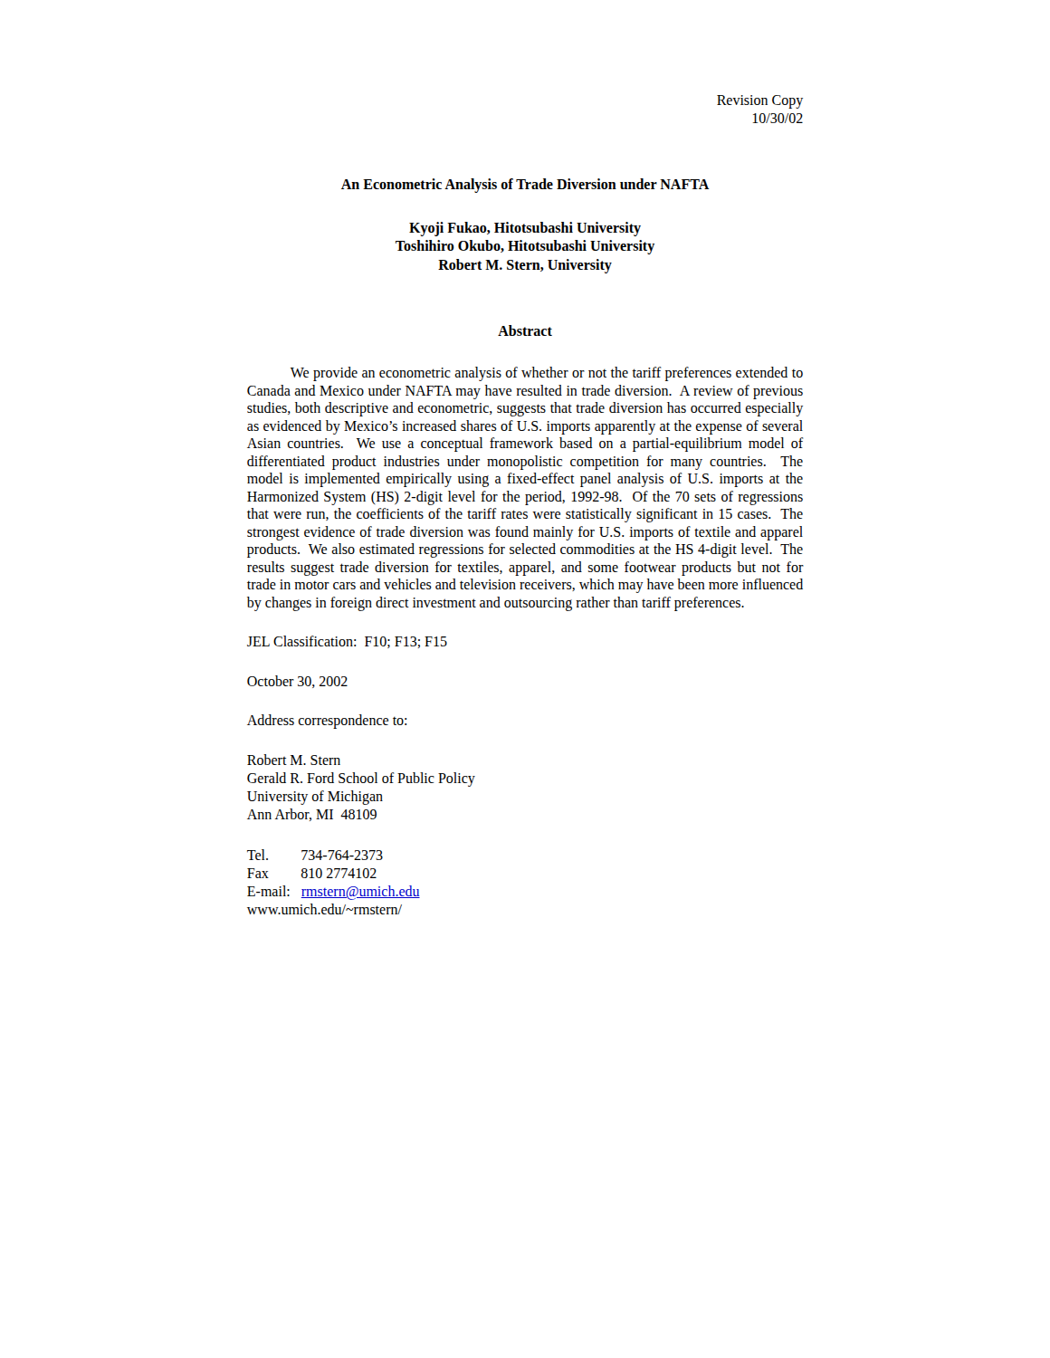Revision Copy
10/30/02
An Econometric Analysis of Trade Diversion under NAFTA
Kyoji Fukao, Hitotsubashi University
Toshihiro Okubo, Hitotsubashi University
Robert M. Stern, University
Abstract
We provide an econometric analysis of whether or not the tariff preferences extended to Canada and Mexico under NAFTA may have resulted in trade diversion. A review of previous studies, both descriptive and econometric, suggests that trade diversion has occurred especially as evidenced by Mexico’s increased shares of U.S. imports apparently at the expense of several Asian countries. We use a conceptual framework based on a partial-equilibrium model of differentiated product industries under monopolistic competition for many countries. The model is implemented empirically using a fixed-effect panel analysis of U.S. imports at the Harmonized System (HS) 2-digit level for the period, 1992-98. Of the 70 sets of regressions that were run, the coefficients of the tariff rates were statistically significant in 15 cases. The strongest evidence of trade diversion was found mainly for U.S. imports of textile and apparel products. We also estimated regressions for selected commodities at the HS 4-digit level. The results suggest trade diversion for textiles, apparel, and some footwear products but not for trade in motor cars and vehicles and television receivers, which may have been more influenced by changes in foreign direct investment and outsourcing rather than tariff preferences.
JEL Classification: F10; F13; F15
October 30, 2002
Address correspondence to:
Robert M. Stern
Gerald R. Ford School of Public Policy
University of Michigan
Ann Arbor, MI 48109
Tel. 734-764-2373
Fax810 2774102
E-mail: rmstern@umich.edu
www.umich.edu/~rmstern/